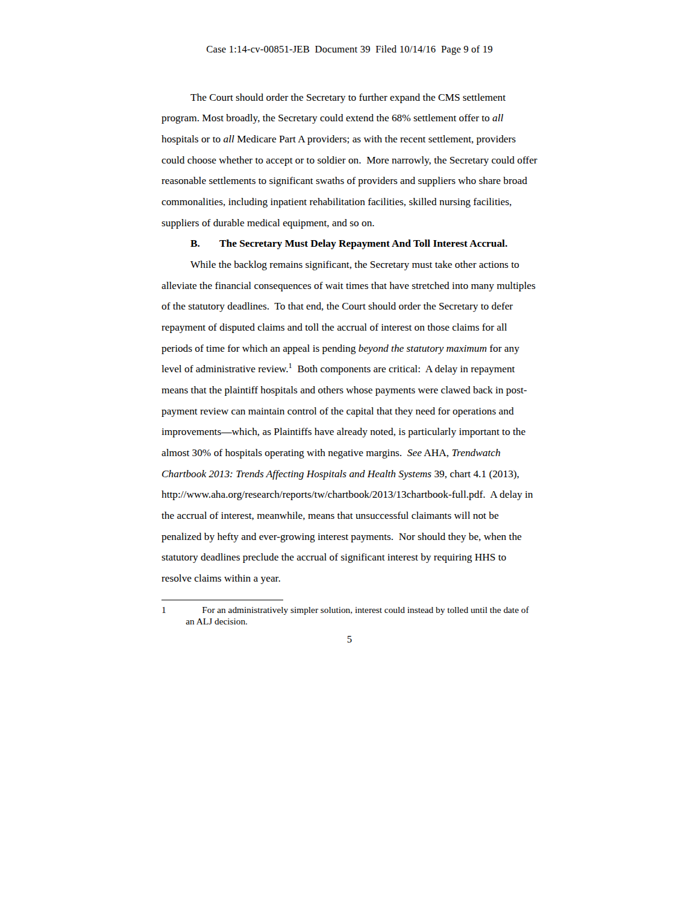Case 1:14-cv-00851-JEB Document 39 Filed 10/14/16 Page 9 of 19
The Court should order the Secretary to further expand the CMS settlement program. Most broadly, the Secretary could extend the 68% settlement offer to all hospitals or to all Medicare Part A providers; as with the recent settlement, providers could choose whether to accept or to soldier on. More narrowly, the Secretary could offer reasonable settlements to significant swaths of providers and suppliers who share broad commonalities, including inpatient rehabilitation facilities, skilled nursing facilities, suppliers of durable medical equipment, and so on.
B. The Secretary Must Delay Repayment And Toll Interest Accrual.
While the backlog remains significant, the Secretary must take other actions to alleviate the financial consequences of wait times that have stretched into many multiples of the statutory deadlines. To that end, the Court should order the Secretary to defer repayment of disputed claims and toll the accrual of interest on those claims for all periods of time for which an appeal is pending beyond the statutory maximum for any level of administrative review.1 Both components are critical: A delay in repayment means that the plaintiff hospitals and others whose payments were clawed back in post-payment review can maintain control of the capital that they need for operations and improvements—which, as Plaintiffs have already noted, is particularly important to the almost 30% of hospitals operating with negative margins. See AHA, Trendwatch Chartbook 2013: Trends Affecting Hospitals and Health Systems 39, chart 4.1 (2013), http://www.aha.org/research/reports/tw/chartbook/2013/13chartbook-full.pdf. A delay in the accrual of interest, meanwhile, means that unsuccessful claimants will not be penalized by hefty and ever-growing interest payments. Nor should they be, when the statutory deadlines preclude the accrual of significant interest by requiring HHS to resolve claims within a year.
1
For an administratively simpler solution, interest could instead by tolled until the date of an ALJ decision.
5